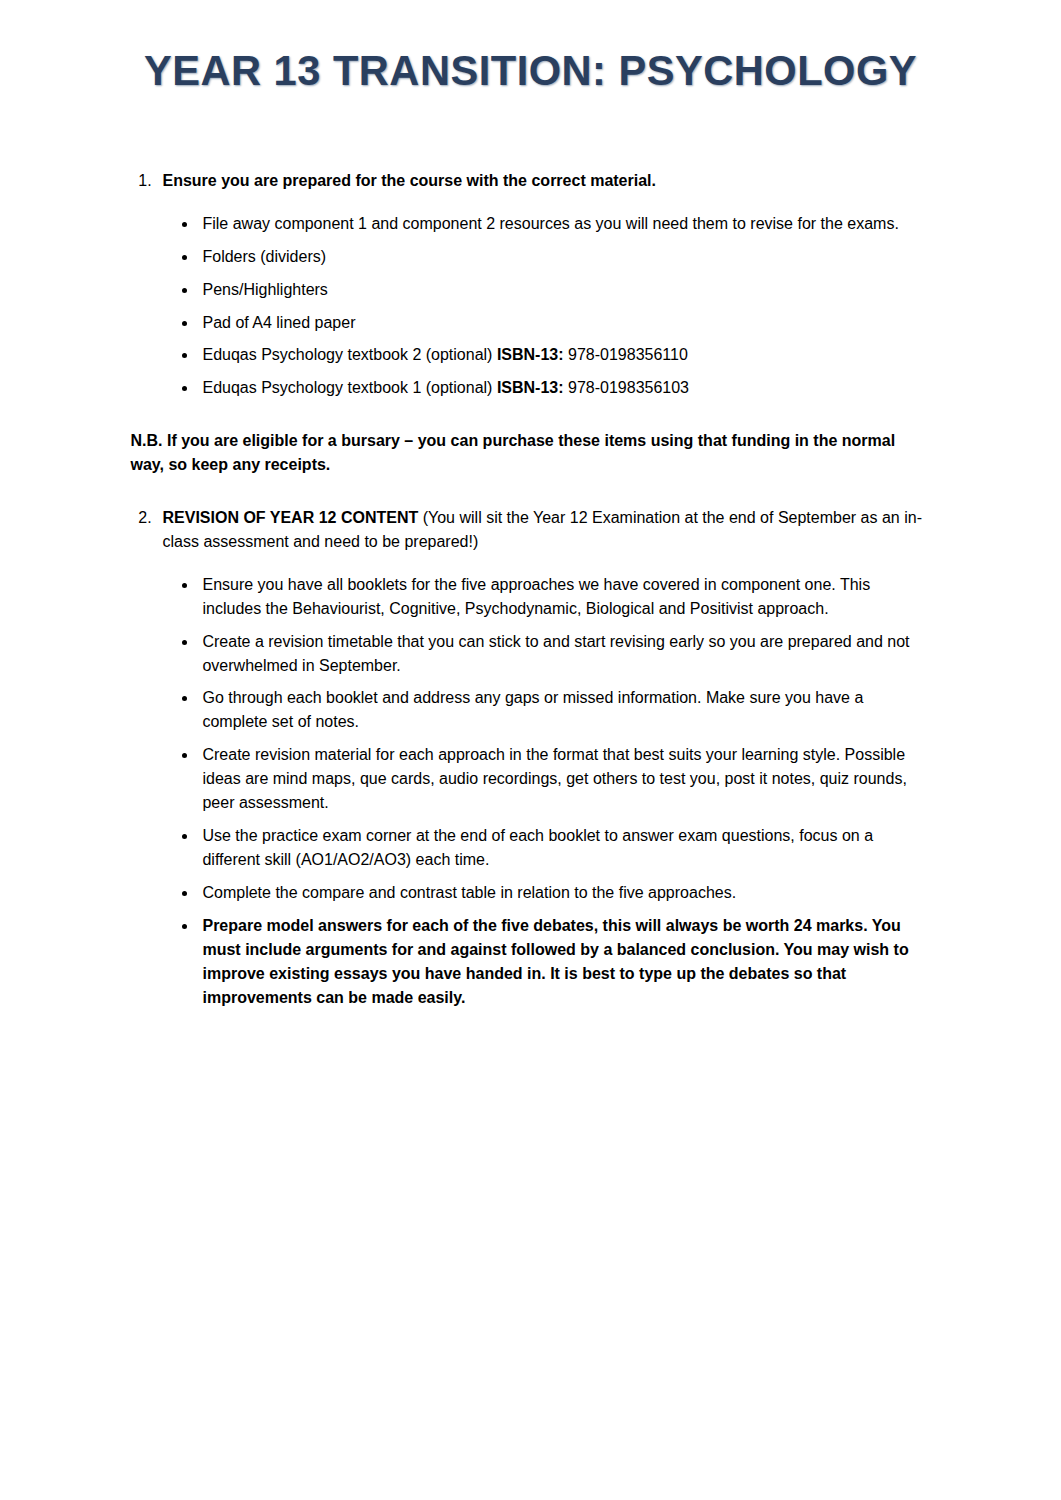YEAR 13 TRANSITION: PSYCHOLOGY
Ensure you are prepared for the course with the correct material.
File away component 1 and component 2 resources as you will need them to revise for the exams.
Folders (dividers)
Pens/Highlighters
Pad of A4 lined paper
Eduqas Psychology textbook 2 (optional) ISBN-13: 978-0198356110
Eduqas Psychology textbook 1 (optional) ISBN-13: 978-0198356103
N.B. If you are eligible for a bursary – you can purchase these items using that funding in the normal way, so keep any receipts.
REVISION OF YEAR 12 CONTENT (You will sit the Year 12 Examination at the end of September as an in-class assessment and need to be prepared!)
Ensure you have all booklets for the five approaches we have covered in component one. This includes the Behaviourist, Cognitive, Psychodynamic, Biological and Positivist approach.
Create a revision timetable that you can stick to and start revising early so you are prepared and not overwhelmed in September.
Go through each booklet and address any gaps or missed information. Make sure you have a complete set of notes.
Create revision material for each approach in the format that best suits your learning style. Possible ideas are mind maps, que cards, audio recordings, get others to test you, post it notes, quiz rounds, peer assessment.
Use the practice exam corner at the end of each booklet to answer exam questions, focus on a different skill (AO1/AO2/AO3) each time.
Complete the compare and contrast table in relation to the five approaches.
Prepare model answers for each of the five debates, this will always be worth 24 marks. You must include arguments for and against followed by a balanced conclusion. You may wish to improve existing essays you have handed in. It is best to type up the debates so that improvements can be made easily.